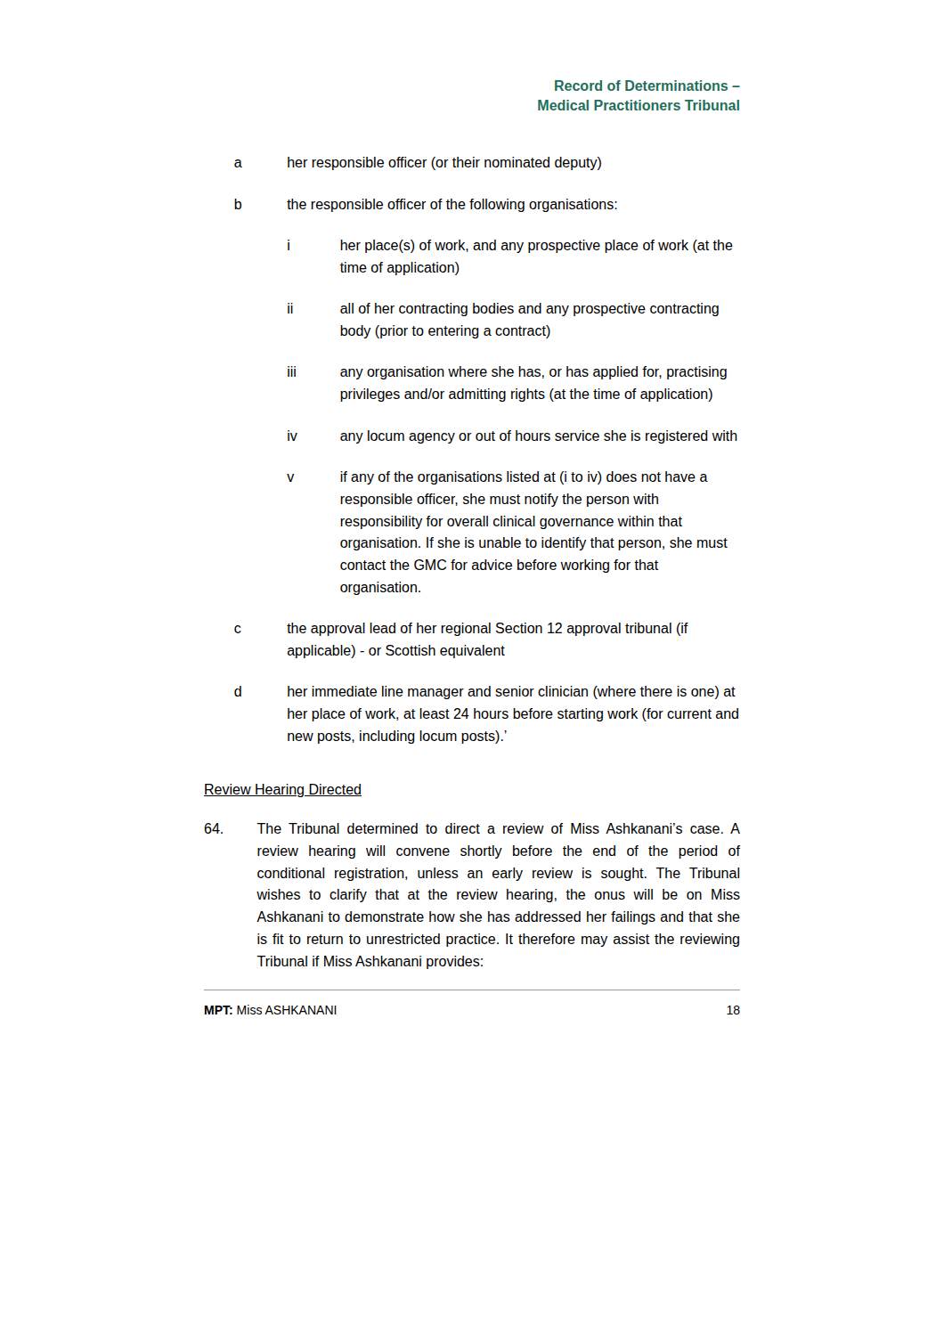Record of Determinations –
Medical Practitioners Tribunal
a
her responsible officer (or their nominated deputy)
b
the responsible officer of the following organisations:
i
her place(s) of work, and any prospective place of work (at the time of application)
ii
all of her contracting bodies and any prospective contracting body (prior to entering a contract)
iii
any organisation where she has, or has applied for, practising privileges and/or admitting rights (at the time of application)
iv
any locum agency or out of hours service she is registered with
v
if any of the organisations listed at (i to iv) does not have a responsible officer, she must notify the person with responsibility for overall clinical governance within that organisation. If she is unable to identify that person, she must contact the GMC for advice before working for that organisation.
c
the approval lead of her regional Section 12 approval tribunal (if applicable) - or Scottish equivalent
d
her immediate line manager and senior clinician (where there is one) at her place of work, at least 24 hours before starting work (for current and new posts, including locum posts).’
Review Hearing Directed
64.
The Tribunal determined to direct a review of Miss Ashkanani’s case. A review hearing will convene shortly before the end of the period of conditional registration, unless an early review is sought. The Tribunal wishes to clarify that at the review hearing, the onus will be on Miss Ashkanani to demonstrate how she has addressed her failings and that she is fit to return to unrestricted practice. It therefore may assist the reviewing Tribunal if Miss Ashkanani provides:
MPT: Miss ASHKANANI
18